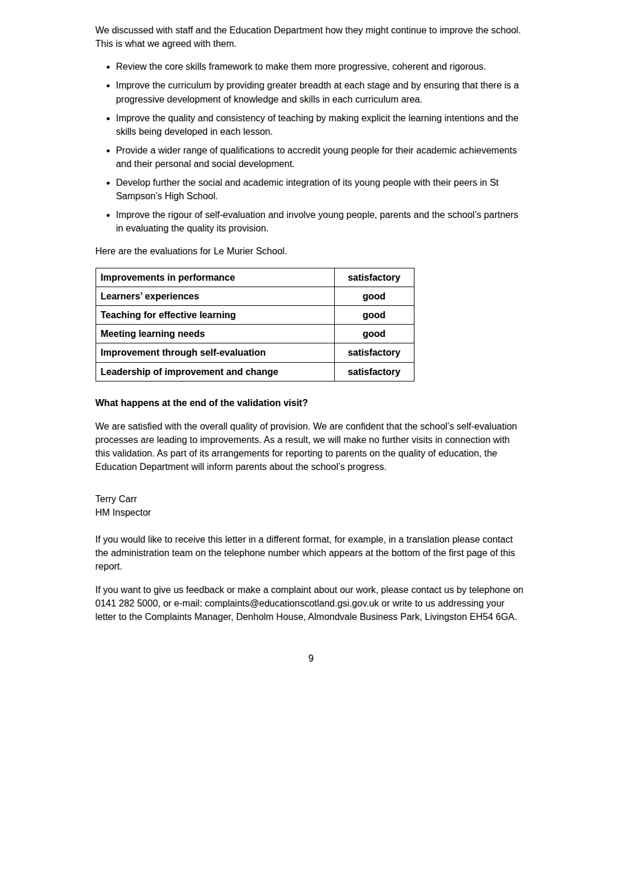We discussed with staff and the Education Department how they might continue to improve the school. This is what we agreed with them.
Review the core skills framework to make them more progressive, coherent and rigorous.
Improve the curriculum by providing greater breadth at each stage and by ensuring that there is a progressive development of knowledge and skills in each curriculum area.
Improve the quality and consistency of teaching by making explicit the learning intentions and the skills being developed in each lesson.
Provide a wider range of qualifications to accredit young people for their academic achievements and their personal and social development.
Develop further the social and academic integration of its young people with their peers in St Sampson’s High School.
Improve the rigour of self-evaluation and involve young people, parents and the school’s partners in evaluating the quality its provision.
Here are the evaluations for Le Murier School.
| Improvements in performance | satisfactory |
| Learners’ experiences | good |
| Teaching for effective learning | good |
| Meeting learning needs | good |
| Improvement through self-evaluation | satisfactory |
| Leadership of improvement and change | satisfactory |
What happens at the end of the validation visit?
We are satisfied with the overall quality of provision. We are confident that the school’s self-evaluation processes are leading to improvements. As a result, we will make no further visits in connection with this validation. As part of its arrangements for reporting to parents on the quality of education, the Education Department will inform parents about the school’s progress.
Terry Carr
HM Inspector
If you would like to receive this letter in a different format, for example, in a translation please contact the administration team on the telephone number which appears at the bottom of the first page of this report.
If you want to give us feedback or make a complaint about our work, please contact us by telephone on 0141 282 5000, or e-mail: complaints@educationscotland.gsi.gov.uk or write to us addressing your letter to the Complaints Manager, Denholm House, Almondvale Business Park, Livingston EH54 6GA.
9